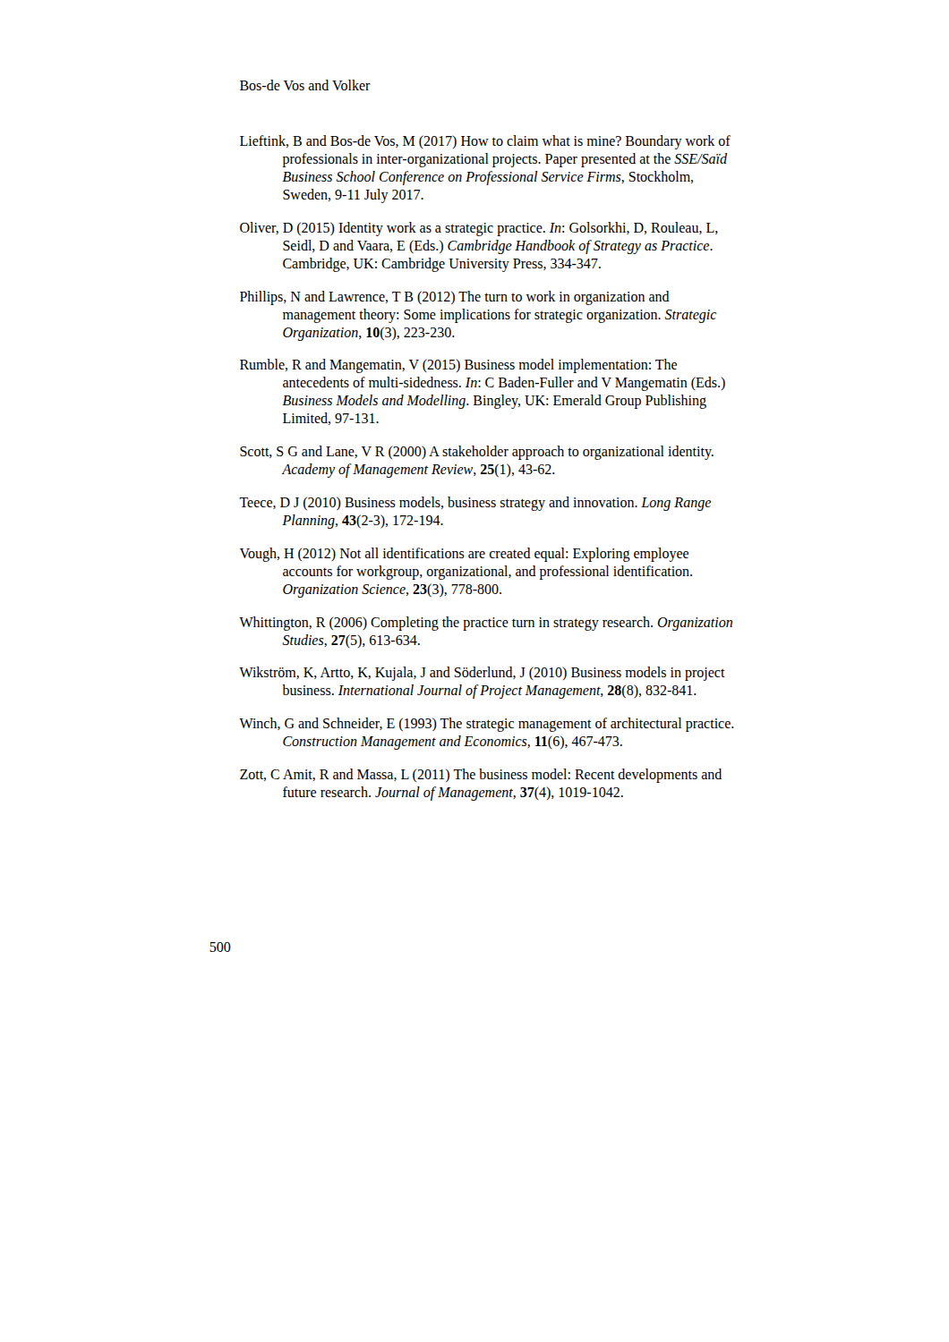Bos-de Vos and Volker
Lieftink, B and Bos-de Vos, M (2017) How to claim what is mine? Boundary work of professionals in inter-organizational projects. Paper presented at the SSE/Saïd Business School Conference on Professional Service Firms, Stockholm, Sweden, 9-11 July 2017.
Oliver, D (2015) Identity work as a strategic practice. In: Golsorkhi, D, Rouleau, L, Seidl, D and Vaara, E (Eds.) Cambridge Handbook of Strategy as Practice. Cambridge, UK: Cambridge University Press, 334-347.
Phillips, N and Lawrence, T B (2012) The turn to work in organization and management theory: Some implications for strategic organization. Strategic Organization, 10(3), 223-230.
Rumble, R and Mangematin, V (2015) Business model implementation: The antecedents of multi-sidedness. In: C Baden-Fuller and V Mangematin (Eds.) Business Models and Modelling. Bingley, UK: Emerald Group Publishing Limited, 97-131.
Scott, S G and Lane, V R (2000) A stakeholder approach to organizational identity. Academy of Management Review, 25(1), 43-62.
Teece, D J (2010) Business models, business strategy and innovation. Long Range Planning, 43(2-3), 172-194.
Vough, H (2012) Not all identifications are created equal: Exploring employee accounts for workgroup, organizational, and professional identification. Organization Science, 23(3), 778-800.
Whittington, R (2006) Completing the practice turn in strategy research. Organization Studies, 27(5), 613-634.
Wikström, K, Artto, K, Kujala, J and Söderlund, J (2010) Business models in project business. International Journal of Project Management, 28(8), 832-841.
Winch, G and Schneider, E (1993) The strategic management of architectural practice. Construction Management and Economics, 11(6), 467-473.
Zott, C Amit, R and Massa, L (2011) The business model: Recent developments and future research. Journal of Management, 37(4), 1019-1042.
500